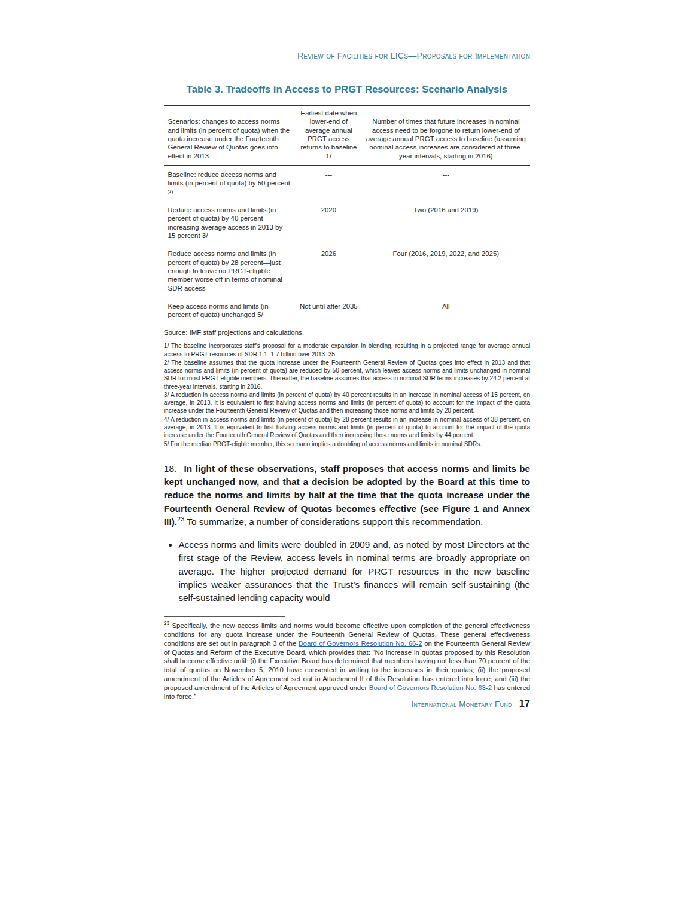Review of Facilities for LICs—Proposals for Implementation
Table 3. Tradeoffs in Access to PRGT Resources: Scenario Analysis
| Scenarios: changes to access norms and limits (in percent of quota) when the quota increase under the Fourteenth General Review of Quotas goes into effect in 2013 | Earliest date when lower-end of average annual PRGT access returns to baseline 1/ | Number of times that future increases in nominal access need to be forgone to return lower-end of average annual PRGT access to baseline (assuming nominal access increases are considered at three-year intervals, starting in 2016) |
| --- | --- | --- |
| Baseline: reduce access norms and limits (in percent of quota) by 50 percent 2/ | --- | --- |
| Reduce access norms and limits (in percent of quota) by 40 percent—increasing average access in 2013 by 15 percent 3/ | 2020 | Two (2016 and 2019) |
| Reduce access norms and limits (in percent of quota) by 28 percent—just enough to leave no PRGT-eligible member worse off in terms of nominal SDR access | 2026 | Four (2016, 2019, 2022, and 2025) |
| Keep access norms and limits (in percent of quota) unchanged 5/ | Not until after 2035 | All |
Source: IMF staff projections and calculations.
1/ The baseline incorporates staff's proposal for a moderate expansion in blending, resulting in a projected range for average annual access to PRGT resources of SDR 1.1–1.7 billion over 2013–35.
2/ The baseline assumes that the quota increase under the Fourteenth General Review of Quotas goes into effect in 2013 and that access norms and limits (in percent of quota) are reduced by 50 percent, which leaves access norms and limits unchanged in nominal SDR for most PRGT-eligible members. Thereafter, the baseline assumes that access in nominal SDR terms increases by 24.2 percent at three-year intervals, starting in 2016.
3/ A reduction in access norms and limits (in percent of quota) by 40 percent results in an increase in nominal access of 15 percent, on average, in 2013. It is equivalent to first halving access norms and limits (in percent of quota) to account for the impact of the quota increase under the Fourteenth General Review of Quotas and then increasing those norms and limits by 20 percent.
4/ A reduction in access norms and limits (in percent of quota) by 28 percent results in an increase in nominal access of 38 percent, on average, in 2013. It is equivalent to first halving access norms and limits (in percent of quota) to account for the impact of the quota increase under the Fourteenth General Review of Quotas and then increasing those norms and limits by 44 percent.
5/ For the median PRGT-eligble member, this scenario implies a doubling of access norms and limits in nominal SDRs.
18. In light of these observations, staff proposes that access norms and limits be kept unchanged now, and that a decision be adopted by the Board at this time to reduce the norms and limits by half at the time that the quota increase under the Fourteenth General Review of Quotas becomes effective (see Figure 1 and Annex III).23 To summarize, a number of considerations support this recommendation.
Access norms and limits were doubled in 2009 and, as noted by most Directors at the first stage of the Review, access levels in nominal terms are broadly appropriate on average. The higher projected demand for PRGT resources in the new baseline implies weaker assurances that the Trust’s finances will remain self-sustaining (the self-sustained lending capacity would
23 Specifically, the new access limits and norms would become effective upon completion of the general effectiveness conditions for any quota increase under the Fourteenth General Review of Quotas. These general effectiveness conditions are set out in paragraph 3 of the Board of Governors Resolution No. 66-2 on the Fourteenth General Review of Quotas and Reform of the Executive Board, which provides that: “No increase in quotas proposed by this Resolution shall become effective until: (i) the Executive Board has determined that members having not less than 70 percent of the total of quotas on November 5, 2010 have consented in writing to the increases in their quotas; (ii) the proposed amendment of the Articles of Agreement set out in Attachment II of this Resolution has entered into force; and (iii) the proposed amendment of the Articles of Agreement approved under Board of Governors Resolution No. 63-2 has entered into force.”
International Monetary Fund 17